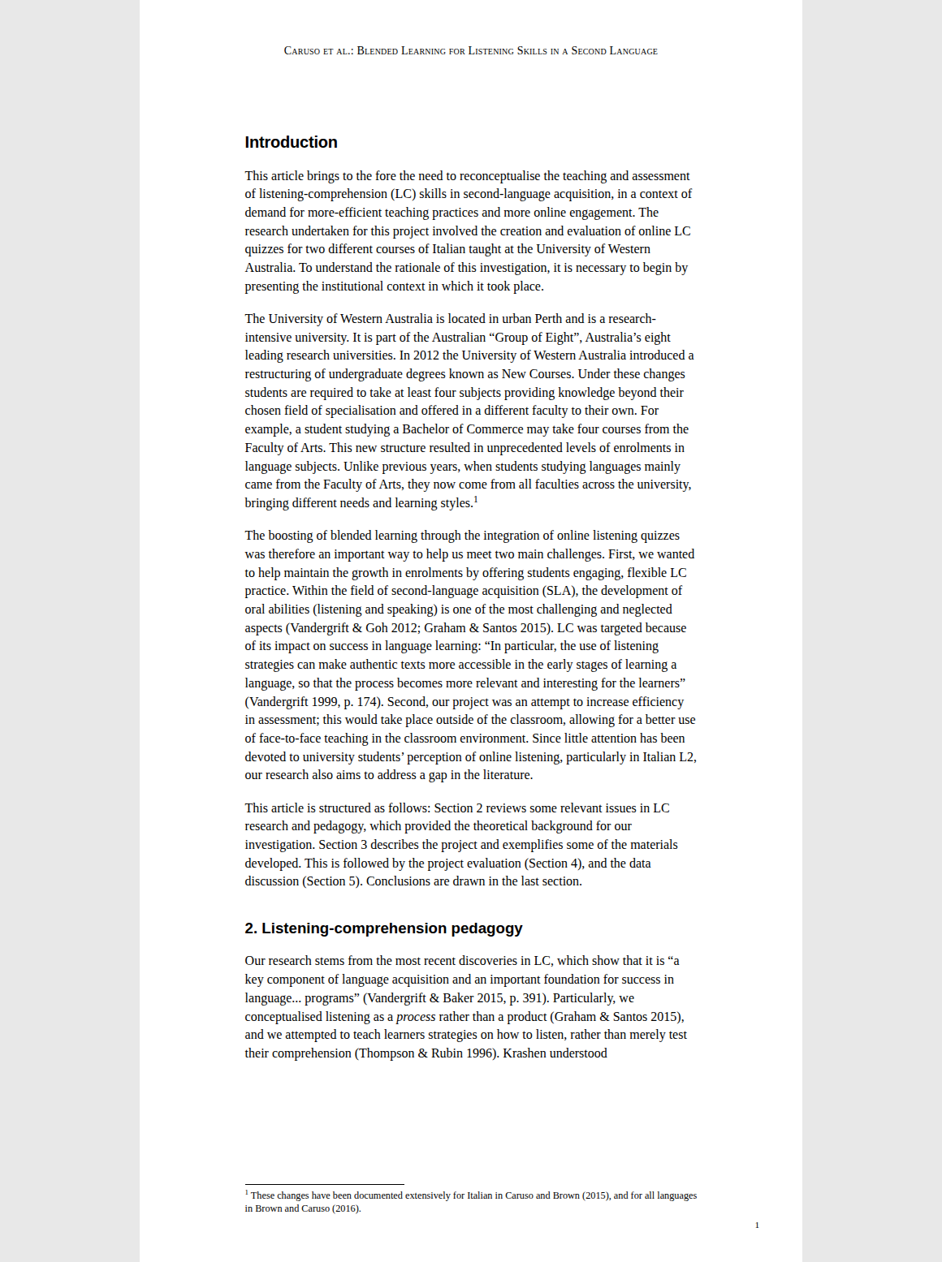Caruso et al.: Blended Learning for Listening Skills in a Second Language
Introduction
This article brings to the fore the need to reconceptualise the teaching and assessment of listening-comprehension (LC) skills in second-language acquisition, in a context of demand for more-efficient teaching practices and more online engagement. The research undertaken for this project involved the creation and evaluation of online LC quizzes for two different courses of Italian taught at the University of Western Australia. To understand the rationale of this investigation, it is necessary to begin by presenting the institutional context in which it took place.
The University of Western Australia is located in urban Perth and is a research-intensive university. It is part of the Australian “Group of Eight”, Australia’s eight leading research universities. In 2012 the University of Western Australia introduced a restructuring of undergraduate degrees known as New Courses. Under these changes students are required to take at least four subjects providing knowledge beyond their chosen field of specialisation and offered in a different faculty to their own. For example, a student studying a Bachelor of Commerce may take four courses from the Faculty of Arts. This new structure resulted in unprecedented levels of enrolments in language subjects. Unlike previous years, when students studying languages mainly came from the Faculty of Arts, they now come from all faculties across the university, bringing different needs and learning styles.1
The boosting of blended learning through the integration of online listening quizzes was therefore an important way to help us meet two main challenges. First, we wanted to help maintain the growth in enrolments by offering students engaging, flexible LC practice. Within the field of second-language acquisition (SLA), the development of oral abilities (listening and speaking) is one of the most challenging and neglected aspects (Vandergrift & Goh 2012; Graham & Santos 2015). LC was targeted because of its impact on success in language learning: “In particular, the use of listening strategies can make authentic texts more accessible in the early stages of learning a language, so that the process becomes more relevant and interesting for the learners” (Vandergrift 1999, p. 174). Second, our project was an attempt to increase efficiency in assessment; this would take place outside of the classroom, allowing for a better use of face-to-face teaching in the classroom environment. Since little attention has been devoted to university students’ perception of online listening, particularly in Italian L2, our research also aims to address a gap in the literature.
This article is structured as follows: Section 2 reviews some relevant issues in LC research and pedagogy, which provided the theoretical background for our investigation. Section 3 describes the project and exemplifies some of the materials developed. This is followed by the project evaluation (Section 4), and the data discussion (Section 5). Conclusions are drawn in the last section.
2. Listening-comprehension pedagogy
Our research stems from the most recent discoveries in LC, which show that it is “a key component of language acquisition and an important foundation for success in language... programs” (Vandergrift & Baker 2015, p. 391). Particularly, we conceptualised listening as a process rather than a product (Graham & Santos 2015), and we attempted to teach learners strategies on how to listen, rather than merely test their comprehension (Thompson & Rubin 1996). Krashen understood
1 These changes have been documented extensively for Italian in Caruso and Brown (2015), and for all languages in Brown and Caruso (2016).
1